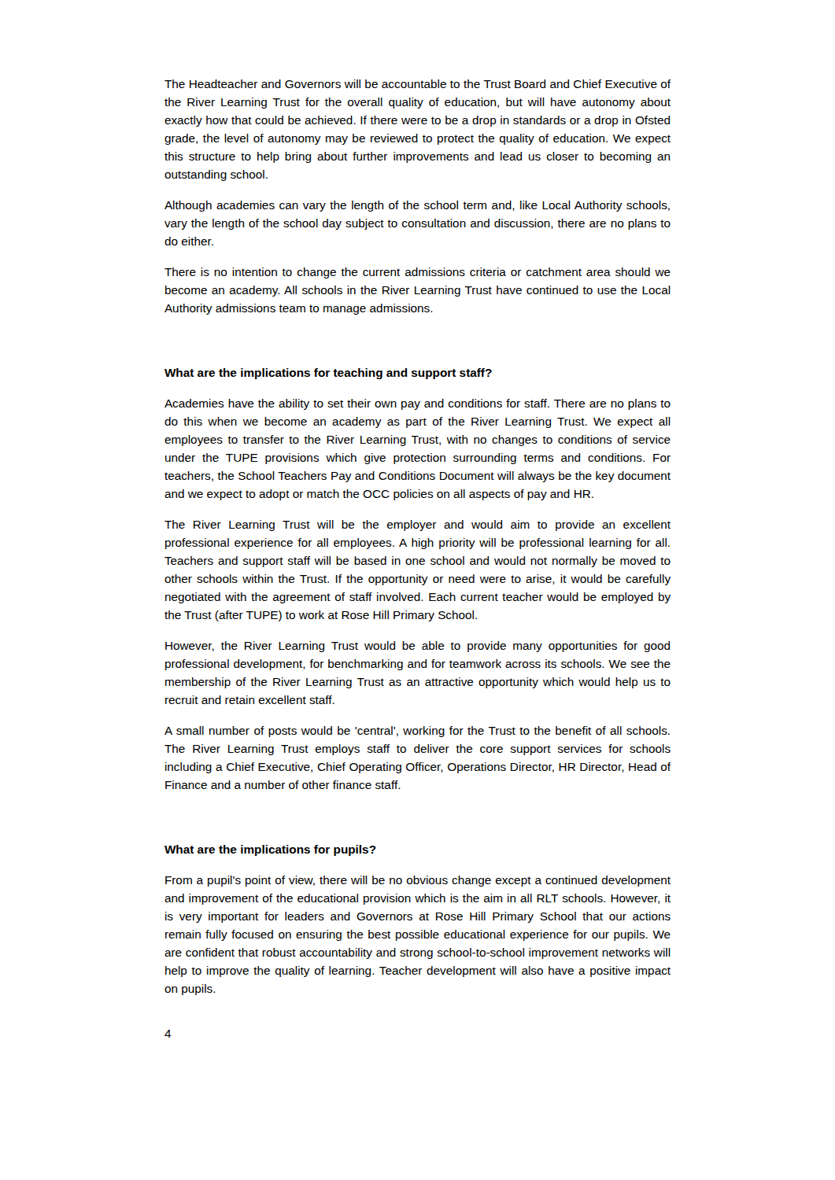The Headteacher and Governors will be accountable to the Trust Board and Chief Executive of the River Learning Trust for the overall quality of education, but will have autonomy about exactly how that could be achieved. If there were to be a drop in standards or a drop in Ofsted grade, the level of autonomy may be reviewed to protect the quality of education. We expect this structure to help bring about further improvements and lead us closer to becoming an outstanding school.
Although academies can vary the length of the school term and, like Local Authority schools, vary the length of the school day subject to consultation and discussion, there are no plans to do either.
There is no intention to change the current admissions criteria or catchment area should we become an academy. All schools in the River Learning Trust have continued to use the Local Authority admissions team to manage admissions.
What are the implications for teaching and support staff?
Academies have the ability to set their own pay and conditions for staff. There are no plans to do this when we become an academy as part of the River Learning Trust. We expect all employees to transfer to the River Learning Trust, with no changes to conditions of service under the TUPE provisions which give protection surrounding terms and conditions. For teachers, the School Teachers Pay and Conditions Document will always be the key document and we expect to adopt or match the OCC policies on all aspects of pay and HR.
The River Learning Trust will be the employer and would aim to provide an excellent professional experience for all employees. A high priority will be professional learning for all. Teachers and support staff will be based in one school and would not normally be moved to other schools within the Trust. If the opportunity or need were to arise, it would be carefully negotiated with the agreement of staff involved. Each current teacher would be employed by the Trust (after TUPE) to work at Rose Hill Primary School.
However, the River Learning Trust would be able to provide many opportunities for good professional development, for benchmarking and for teamwork across its schools. We see the membership of the River Learning Trust as an attractive opportunity which would help us to recruit and retain excellent staff.
A small number of posts would be 'central', working for the Trust to the benefit of all schools. The River Learning Trust employs staff to deliver the core support services for schools including a Chief Executive, Chief Operating Officer, Operations Director, HR Director, Head of Finance and a number of other finance staff.
What are the implications for pupils?
From a pupil's point of view, there will be no obvious change except a continued development and improvement of the educational provision which is the aim in all RLT schools. However, it is very important for leaders and Governors at Rose Hill Primary School that our actions remain fully focused on ensuring the best possible educational experience for our pupils. We are confident that robust accountability and strong school-to-school improvement networks will help to improve the quality of learning. Teacher development will also have a positive impact on pupils.
4